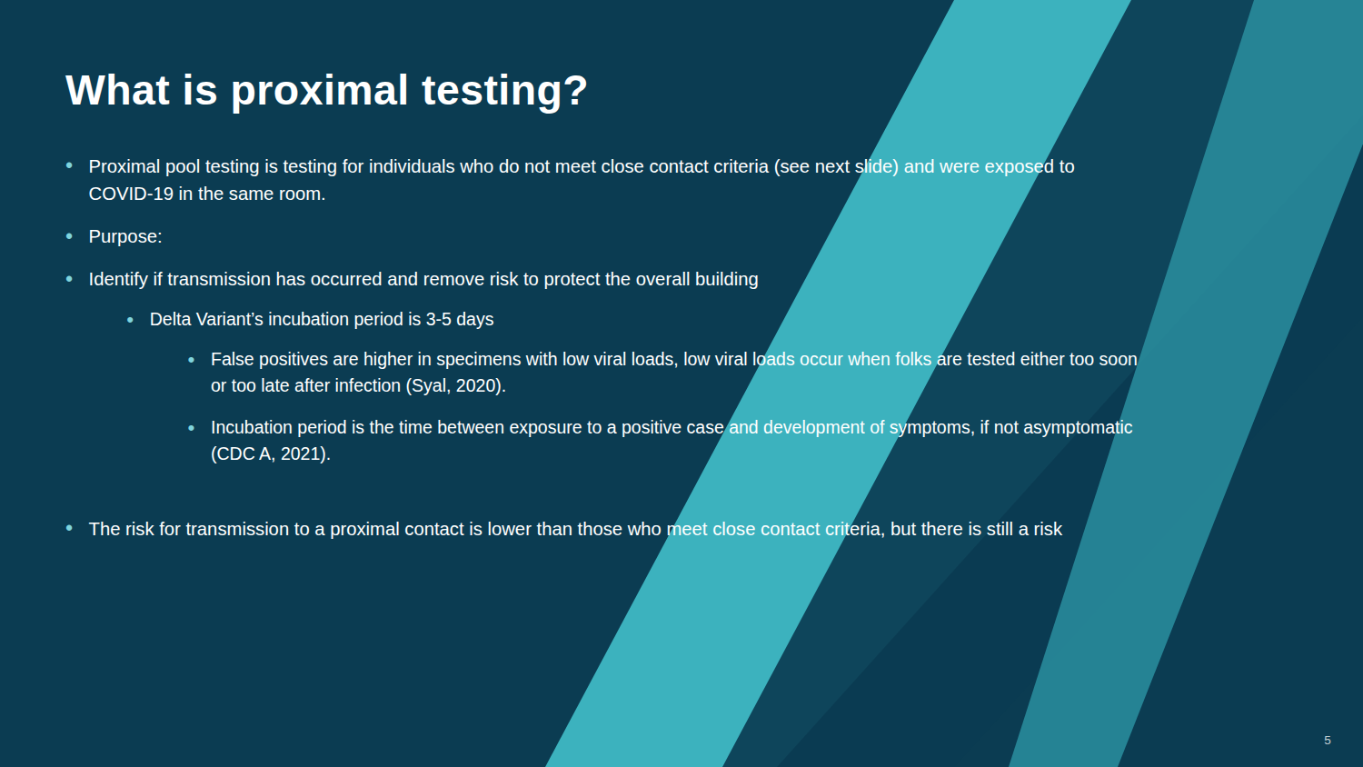What is proximal testing?
Proximal pool testing is testing for individuals who do not meet close contact criteria (see next slide) and were exposed to COVID-19 in the same room.
Purpose:
Identify if transmission has occurred and remove risk to protect the overall building
Delta Variant’s incubation period is 3-5 days
False positives are higher in specimens with low viral loads, low viral loads occur when folks are tested either too soon or too late after infection (Syal, 2020).
Incubation period is the time between exposure to a positive case and development of symptoms, if not asymptomatic (CDC A, 2021).
The risk for transmission to a proximal contact is lower than those who meet close contact criteria, but there is still a risk
5